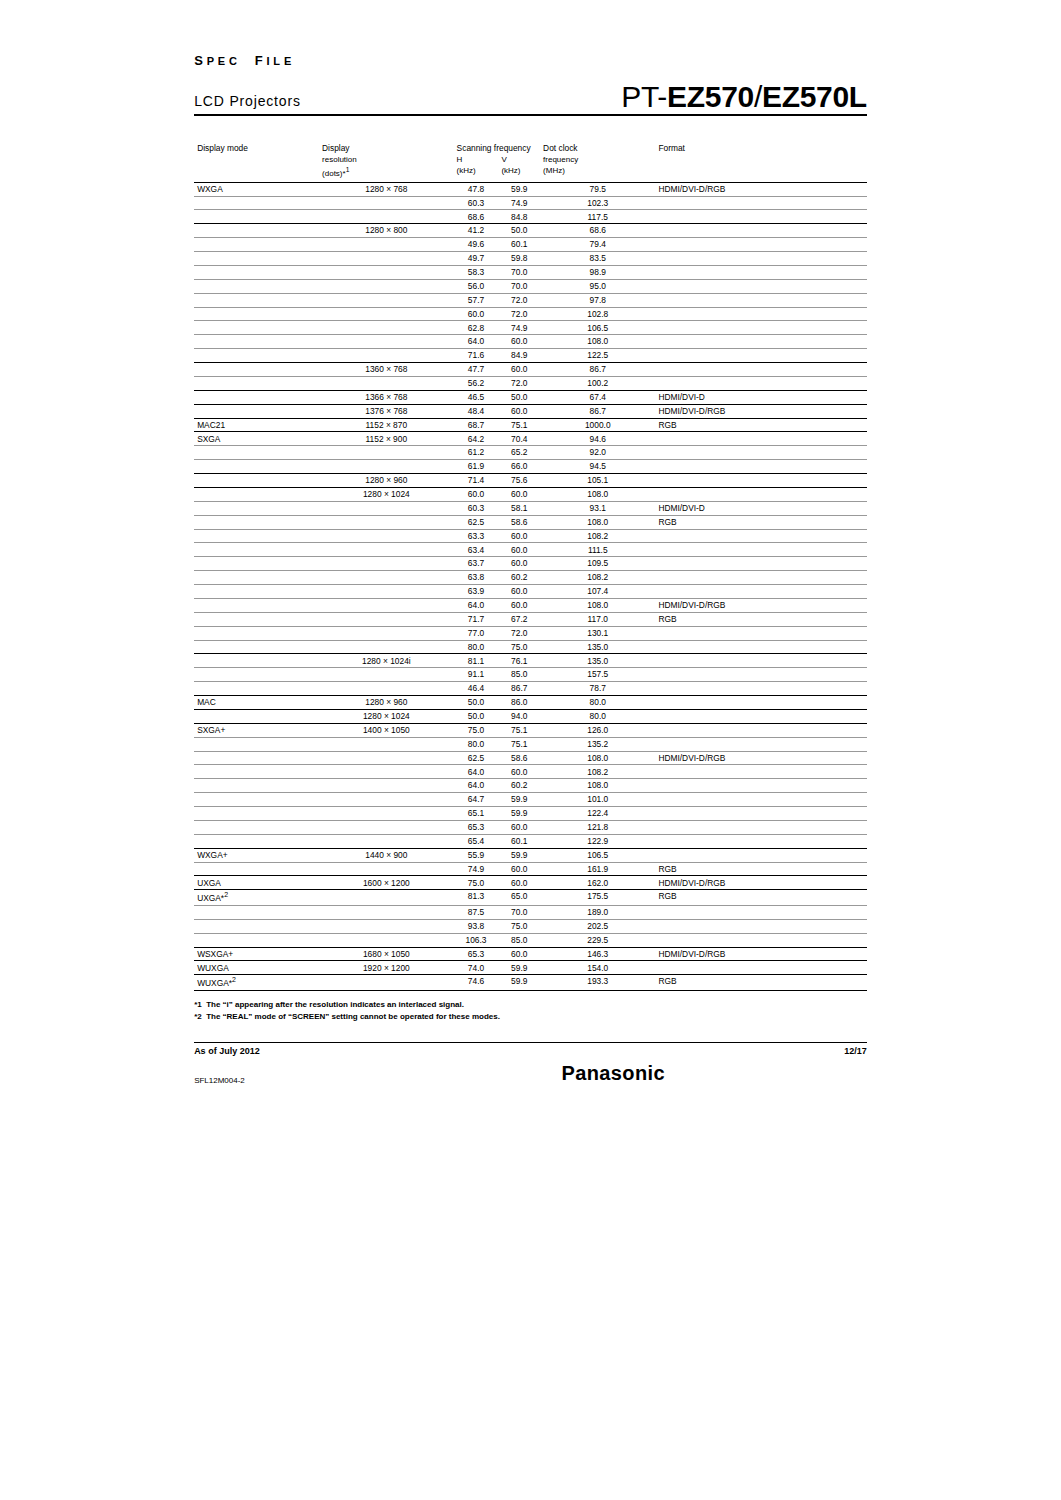SPEC FILE
LCD Projectors
PT-EZ570/EZ570L
| Display mode | Display | Scanning frequency | Dot clock | Format |
| --- | --- | --- | --- | --- |
| | resolution | H | V | frequency | |
| | (dots)* 1 | (kHz) | (kHz) | (MHz) | |
| WXGA | 1280 × 768 | 47.8 | 59.9 | 79.5 | HDMI/DVI-D/RGB |
| | | 60.3 | 74.9 | 102.3 | |
| | | 68.6 | 84.8 | 117.5 | |
| | 1280 × 800 | 41.2 | 50.0 | 68.6 | |
| | | 49.6 | 60.1 | 79.4 | |
| | | 49.7 | 59.8 | 83.5 | |
| | | 58.3 | 70.0 | 98.9 | |
| | | 56.0 | 70.0 | 95.0 | |
| | | 57.7 | 72.0 | 97.8 | |
| | | 60.0 | 72.0 | 102.8 | |
| | | 62.8 | 74.9 | 106.5 | |
| | | 64.0 | 60.0 | 108.0 | |
| | | 71.6 | 84.9 | 122.5 | |
| | 1360 × 768 | 47.7 | 60.0 | 86.7 | |
| | | 56.2 | 72.0 | 100.2 | |
| | 1366 × 768 | 46.5 | 50.0 | 67.4 | HDMI/DVI-D |
| | 1376 × 768 | 48.4 | 60.0 | 86.7 | HDMI/DVI-D/RGB |
| MAC21 | 1152 × 870 | 68.7 | 75.1 | 1000.0 | RGB |
| SXGA | 1152 × 900 | 64.2 | 70.4 | 94.6 | |
| | | 61.2 | 65.2 | 92.0 | |
| | | 61.9 | 66.0 | 94.5 | |
| | 1280 × 960 | 71.4 | 75.6 | 105.1 | |
| | 1280 × 1024 | 60.0 | 60.0 | 108.0 | |
| | | 60.3 | 58.1 | 93.1 | HDMI/DVI-D |
| | | 62.5 | 58.6 | 108.0 | RGB |
| | | 63.3 | 60.0 | 108.2 | |
| | | 63.4 | 60.0 | 111.5 | |
| | | 63.7 | 60.0 | 109.5 | |
| | | 63.8 | 60.2 | 108.2 | |
| | | 63.9 | 60.0 | 107.4 | |
| | | 64.0 | 60.0 | 108.0 | HDMI/DVI-D/RGB |
| | | 71.7 | 67.2 | 117.0 | RGB |
| | | 77.0 | 72.0 | 130.1 | |
| | | 80.0 | 75.0 | 135.0 | |
| | 1280 × 1024i | 81.1 | 76.1 | 135.0 | |
| | | 91.1 | 85.0 | 157.5 | |
| | | 46.4 | 86.7 | 78.7 | |
| MAC | 1280 × 960 | 50.0 | 86.0 | 80.0 | |
| | 1280 × 1024 | 50.0 | 94.0 | 80.0 | |
| SXGA+ | 1400 × 1050 | 75.0 | 75.1 | 126.0 | |
| | | 80.0 | 75.1 | 135.2 | |
| | | 62.5 | 58.6 | 108.0 | HDMI/DVI-D/RGB |
| | | 64.0 | 60.0 | 108.2 | |
| | | 64.0 | 60.2 | 108.0 | |
| | | 64.7 | 59.9 | 101.0 | |
| | | 65.1 | 59.9 | 122.4 | |
| | | 65.3 | 60.0 | 121.8 | |
| | | 65.4 | 60.1 | 122.9 | |
| WXGA+ | 1440 × 900 | 55.9 | 59.9 | 106.5 | |
| | | 74.9 | 60.0 | 161.9 | RGB |
| UXGA | 1600 × 1200 | 75.0 | 60.0 | 162.0 | HDMI/DVI-D/RGB |
| UXGA* 2 | | 81.3 | 65.0 | 175.5 | RGB |
| | | 87.5 | 70.0 | 189.0 | |
| | | 93.8 | 75.0 | 202.5 | |
| | | 106.3 | 85.0 | 229.5 | |
| WSXGA+ | 1680 × 1050 | 65.3 | 60.0 | 146.3 | HDMI/DVI-D/RGB |
| WUXGA | 1920 × 1200 | 74.0 | 59.9 | 154.0 | |
| WUXGA* 2 | | 74.6 | 59.9 | 193.3 | RGB |
*1 The “i” appearing after the resolution indicates an interlaced signal.
*2 The “REAL” mode of “SCREEN” setting cannot be operated for these modes.
As of July 2012
12/17
SFL12M004-2
Panasonic